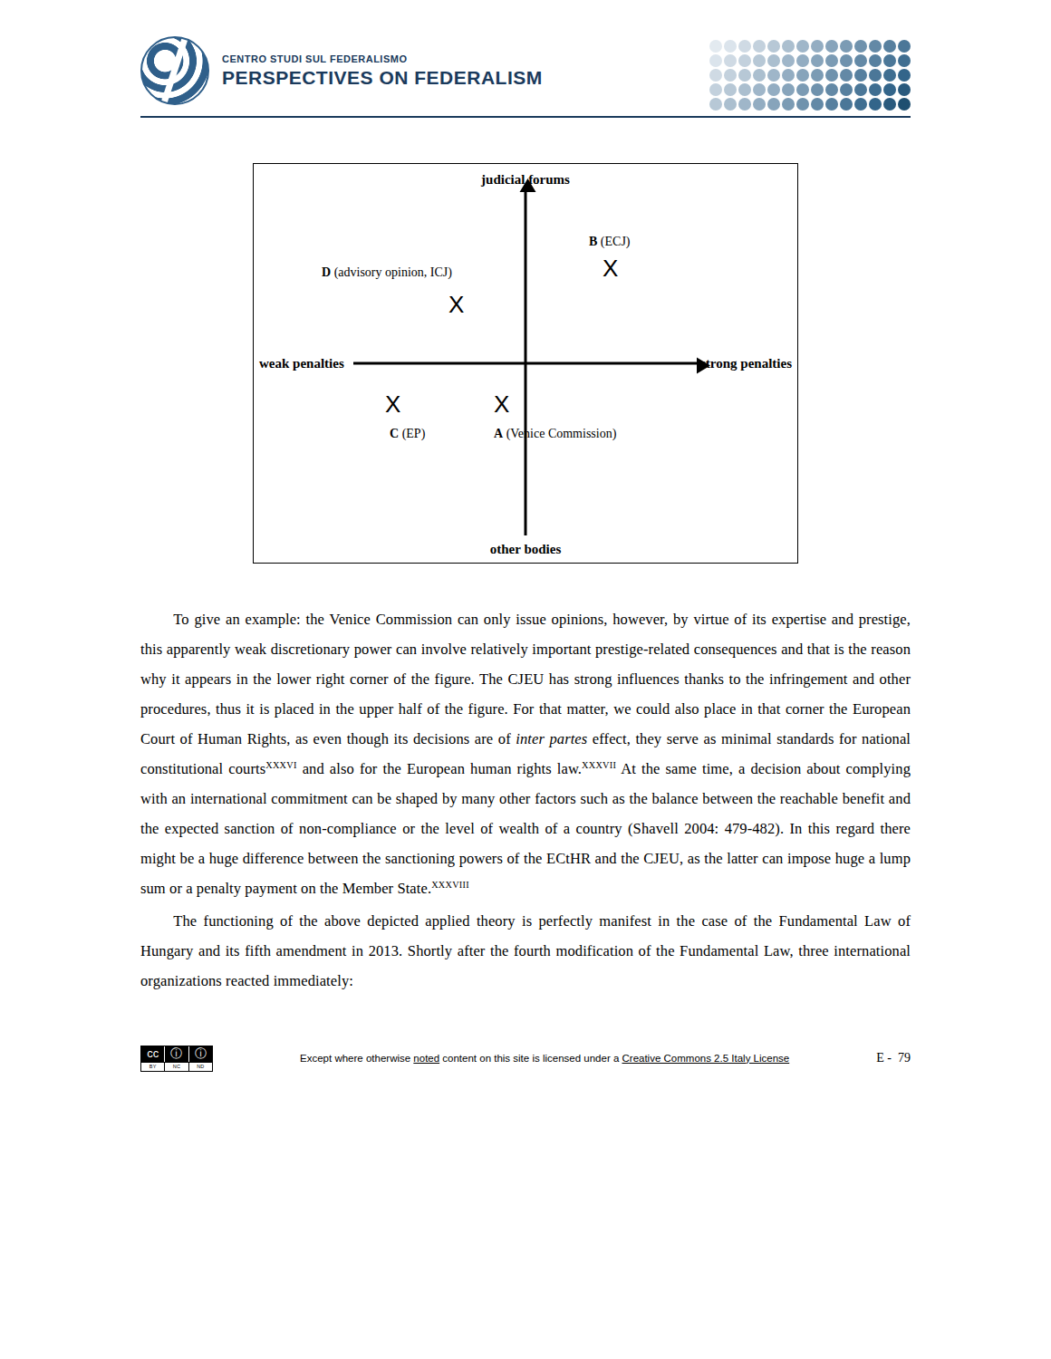CENTRO STUDI SUL FEDERALISMO
PERSPECTIVES ON FEDERALISM
judicial forums
other bodies
weak penalties
strong penalties
B (ECJ)
X
D (advisory opinion, ICJ)
X
X
C (EP)
X
A (Venice Commission)
To give an example: the Venice Commission can only issue opinions, however, by virtue of its expertise and prestige, this apparently weak discretionary power can involve relatively important prestige-related consequences and that is the reason why it appears in the lower right corner of the figure. The CJEU has strong influences thanks to the infringement and other procedures, thus it is placed in the upper half of the figure. For that matter, we could also place in that corner the European Court of Human Rights, as even though its decisions are of inter partes effect, they serve as minimal standards for national constitutional courtsXXXVI and also for the European human rights law.XXXVII At the same time, a decision about complying with an international commitment can be shaped by many other factors such as the balance between the reachable benefit and the expected sanction of non-compliance or the level of wealth of a country (Shavell 2004: 479-482). In this regard there might be a huge difference between the sanctioning powers of the ECtHR and the CJEU, as the latter can impose huge a lump sum or a penalty payment on the Member State.XXXVIII
The functioning of the above depicted applied theory is perfectly manifest in the case of the Fundamental Law of Hungary and its fifth amendment in 2013. Shortly after the fourth modification of the Fundamental Law, three international organizations reacted immediately:
ccⓘⓘ
BY NC ND
Except where otherwise noted content on this site is licensed under a Creative Commons 2.5 Italy License
E - 79